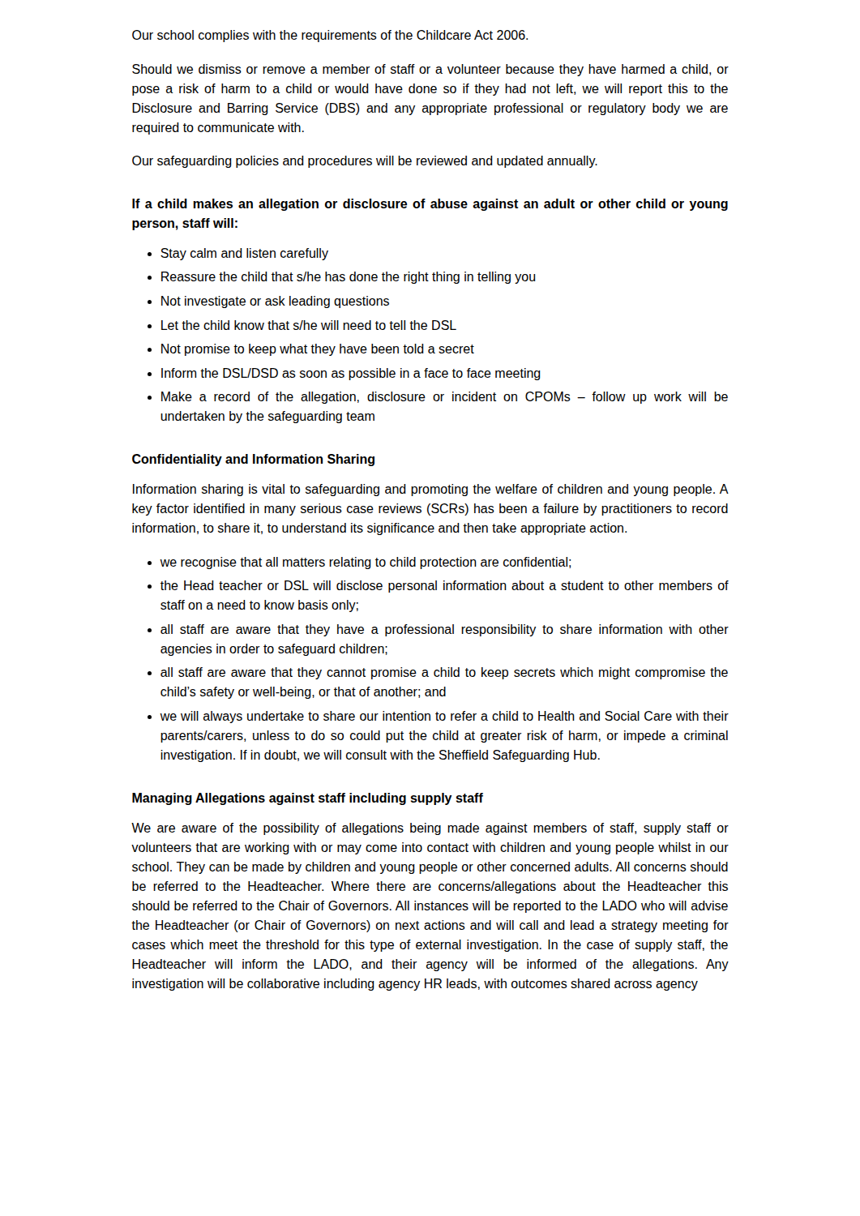Our school complies with the requirements of the Childcare Act 2006.
Should we dismiss or remove a member of staff or a volunteer because they have harmed a child, or pose a risk of harm to a child or would have done so if they had not left, we will report this to the Disclosure and Barring Service (DBS) and any appropriate professional or regulatory body we are required to communicate with.
Our safeguarding policies and procedures will be reviewed and updated annually.
If a child makes an allegation or disclosure of abuse against an adult or other child or young person, staff will:
Stay calm and listen carefully
Reassure the child that s/he has done the right thing in telling you
Not investigate or ask leading questions
Let the child know that s/he will need to tell the DSL
Not promise to keep what they have been told a secret
Inform the DSL/DSD as soon as possible in a face to face meeting
Make a record of the allegation, disclosure or incident on CPOMs – follow up work will be undertaken by the safeguarding team
Confidentiality and Information Sharing
Information sharing is vital to safeguarding and promoting the welfare of children and young people. A key factor identified in many serious case reviews (SCRs) has been a failure by practitioners to record information, to share it, to understand its significance and then take appropriate action.
we recognise that all matters relating to child protection are confidential;
the Head teacher or DSL will disclose personal information about a student to other members of staff on a need to know basis only;
all staff are aware that they have a professional responsibility to share information with other agencies in order to safeguard children;
all staff are aware that they cannot promise a child to keep secrets which might compromise the child’s safety or well-being, or that of another; and
we will always undertake to share our intention to refer a child to Health and Social Care with their parents/carers, unless to do so could put the child at greater risk of harm, or impede a criminal investigation. If in doubt, we will consult with the Sheffield Safeguarding Hub.
Managing Allegations against staff including supply staff
We are aware of the possibility of allegations being made against members of staff, supply staff or volunteers that are working with or may come into contact with children and young people whilst in our school. They can be made by children and young people or other concerned adults. All concerns should be referred to the Headteacher. Where there are concerns/allegations about the Headteacher this should be referred to the Chair of Governors. All instances will be reported to the LADO who will advise the Headteacher (or Chair of Governors) on next actions and will call and lead a strategy meeting for cases which meet the threshold for this type of external investigation. In the case of supply staff, the Headteacher will inform the LADO, and their agency will be informed of the allegations. Any investigation will be collaborative including agency HR leads, with outcomes shared across agency